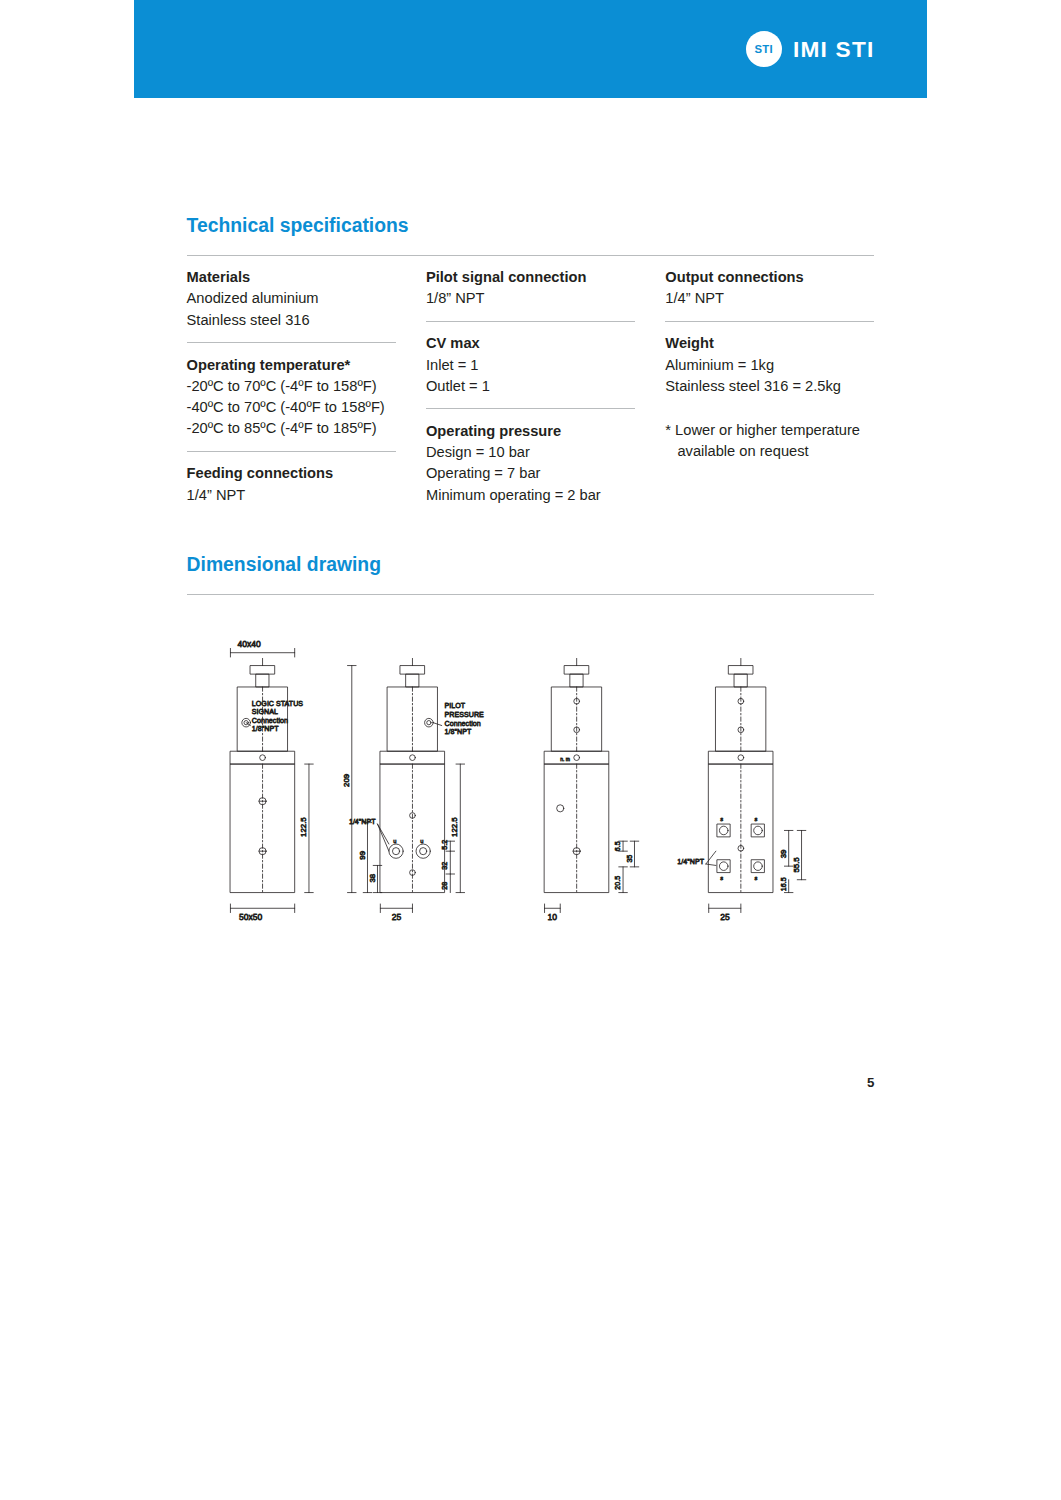STI
IMI STI
Technical specifications
Materials
Anodized aluminium
Stainless steel 316
Operating temperature*
-20ºC to 70ºC (-4ºF to 158ºF)
-40ºC to 70ºC (-40ºF to 158ºF)
-20ºC to 85ºC (-4ºF to 185ºF)
Feeding connections
1/4” NPT
Pilot signal connection
1/8” NPT
CV max
Inlet = 1
Outlet = 1
Operating pressure
Design = 10 bar
Operating = 7 bar
Minimum operating = 2 bar
Output connections
1/4” NPT
Weight
Aluminium = 1kg
Stainless steel 316 = 2.5kg
* Lower or higher temperature available on request
Dimensional drawing
40x40 LOGIC STATUS SIGNAL Connection 1/8"NPT 122.5 50x50 209 PILOT PRESSURE Connection 1/8"NPT u u 1/4"NPT 99 38 122.5 5.2 32 28 25 n. m 6.5 35 20.5 10 s s s s 1/4"NPT 39 55.5 16.5 25
5